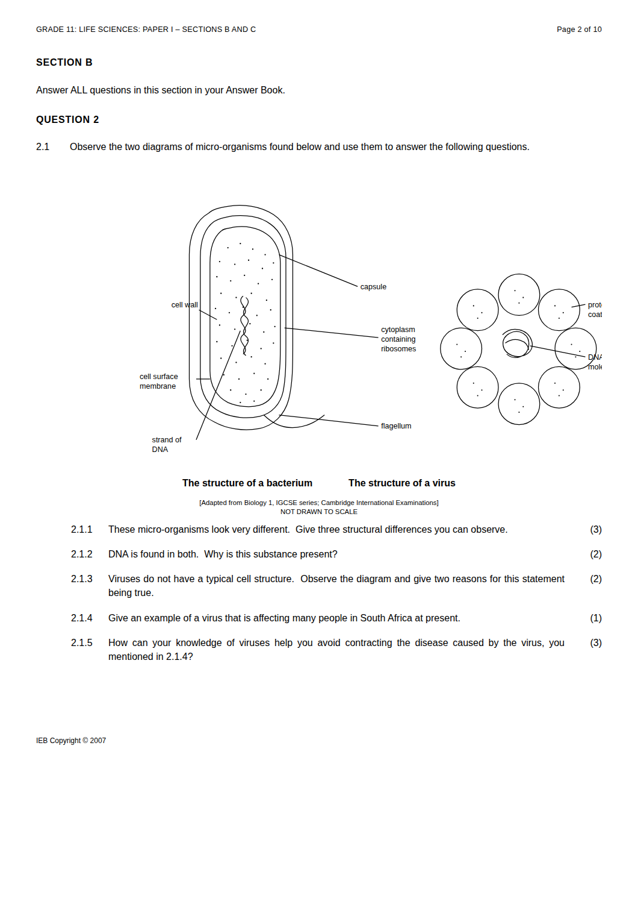Grade 11: Life Sciences: Paper I – Sections B and C Page 2 of 10
SECTION B
Answer ALL questions in this section in your Answer Book.
QUESTION 2
2.1
Observe the two diagrams of micro-organisms found below and use them to answer the following questions.
cell surface membrane cell wall capsule cytoplasm containing ribosomes strand of DNA flagellum protein coat DNA molecule
The structure of a bacterium The structure of a virus
[Adapted from Biology 1, IGCSE series; Cambridge International Examinations] NOT DRAWN TO SCALE
2.1.1
These micro-organisms look very different. Give three structural differences you can observe.
(3)
2.1.2
DNA is found in both. Why is this substance present?
(2)
2.1.3
Viruses do not have a typical cell structure. Observe the diagram and give two reasons for this statement being true.
(2)
2.1.4
Give an example of a virus that is affecting many people in South Africa at present.
(1)
2.1.5
How can your knowledge of viruses help you avoid contracting the disease caused by the virus, you mentioned in 2.1.4?
(3)
IEB Copyright © 2007